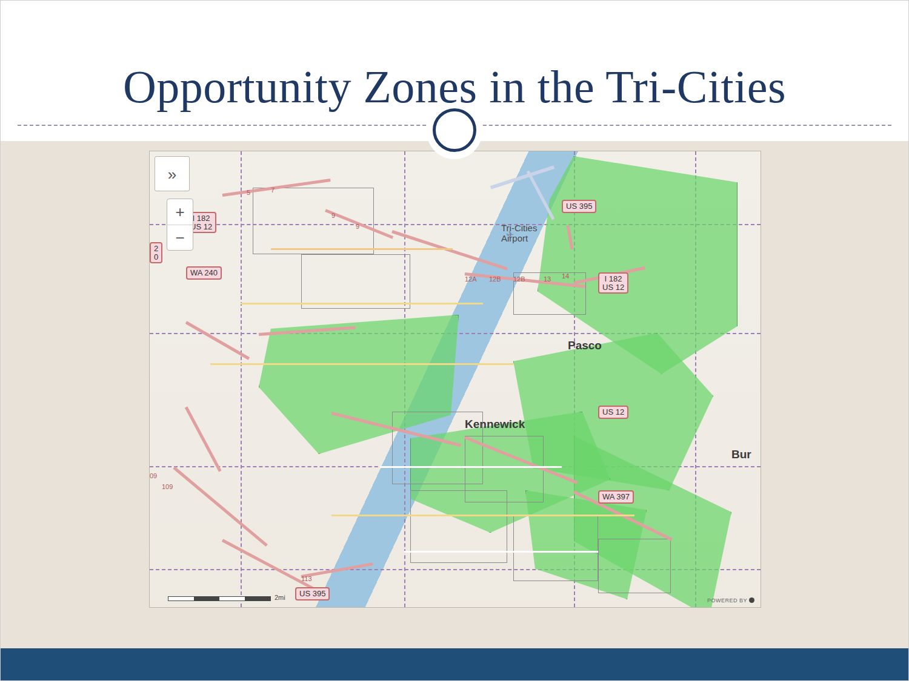Opportunity Zones in the Tri-Cities
✈
I 182
US 12
2
0
WA 240
US 12
I 182
US 12
US 395
WA 397
US 395
5
7
9
9
5B
12A
12B
12B
13
14
09
109
113
Tri-Cities
Airport
Pasco
Kennewick
Bur
»
+
−
2mi
POWERED BY